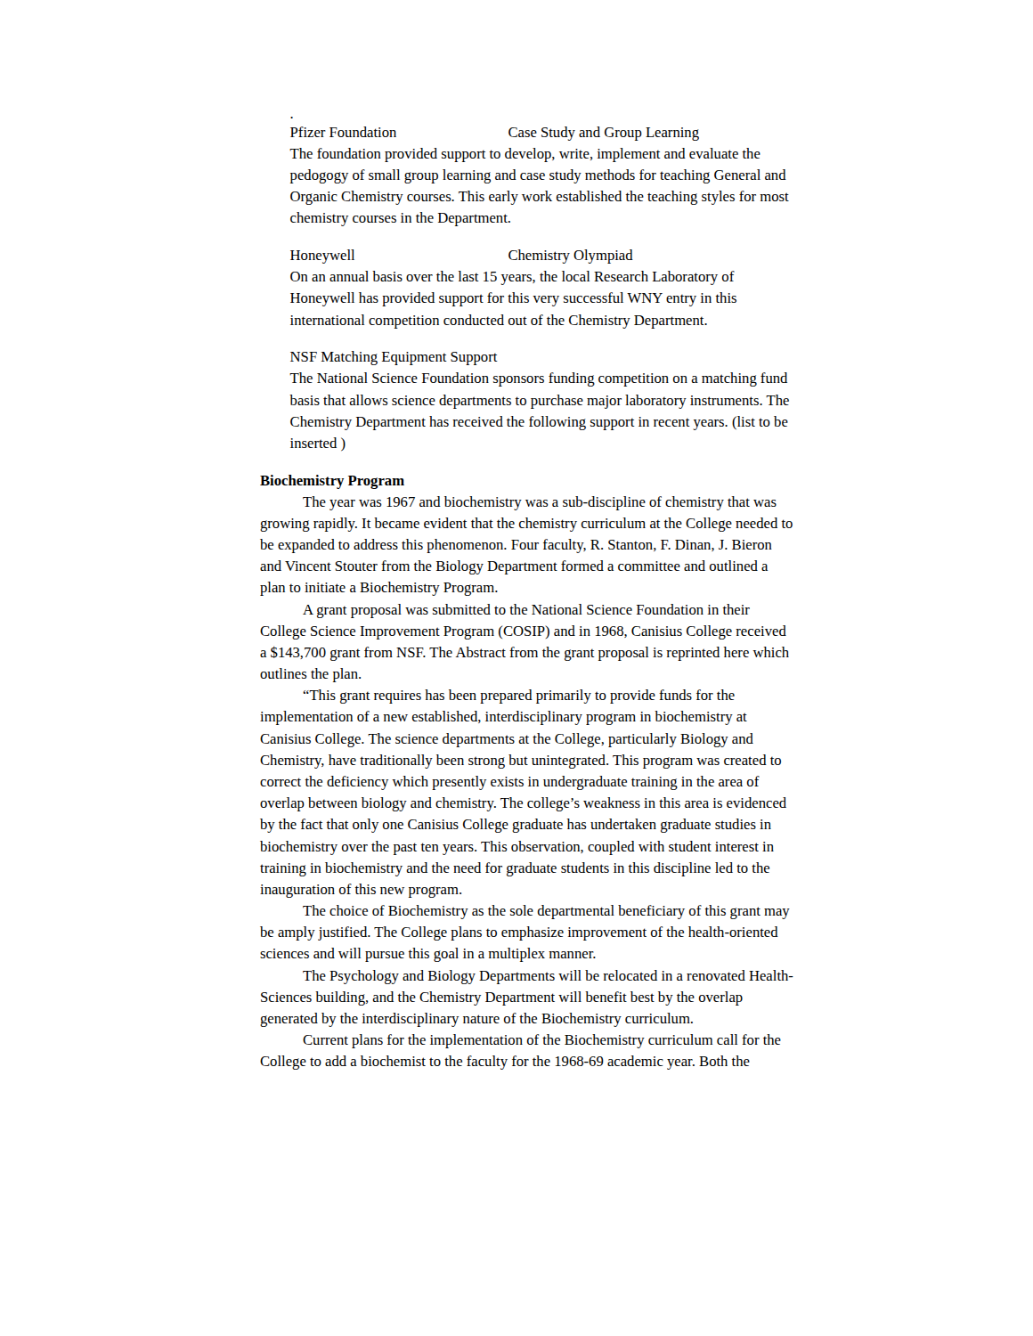.
Pfizer Foundation Case Study and Group Learning
The foundation provided support to develop, write, implement and evaluate the pedogogy of small group learning and case study methods for teaching General and Organic Chemistry courses. This early work established the teaching styles for most chemistry courses in the Department.
Honeywell Chemistry Olympiad
On an annual basis over the last 15 years, the local Research Laboratory of Honeywell has provided support for this very successful WNY entry in this international competition conducted out of the Chemistry Department.
NSF Matching Equipment Support
The National Science Foundation sponsors funding competition on a matching fund basis that allows science departments to purchase major laboratory instruments. The Chemistry Department has received the following support in recent years. (list to be inserted )
Biochemistry Program
The year was 1967 and biochemistry was a sub-discipline of chemistry that was growing rapidly. It became evident that the chemistry curriculum at the College needed to be expanded to address this phenomenon. Four faculty, R. Stanton, F. Dinan, J. Bieron and Vincent Stouter from the Biology Department formed a committee and outlined a plan to initiate a Biochemistry Program.
A grant proposal was submitted to the National Science Foundation in their College Science Improvement Program (COSIP) and in 1968, Canisius College received a $143,700 grant from NSF. The Abstract from the grant proposal is reprinted here which outlines the plan.
“This grant requires has been prepared primarily to provide funds for the implementation of a new established, interdisciplinary program in biochemistry at Canisius College. The science departments at the College, particularly Biology and Chemistry, have traditionally been strong but unintegrated. This program was created to correct the deficiency which presently exists in undergraduate training in the area of overlap between biology and chemistry. The college’s weakness in this area is evidenced by the fact that only one Canisius College graduate has undertaken graduate studies in biochemistry over the past ten years. This observation, coupled with student interest in training in biochemistry and the need for graduate students in this discipline led to the inauguration of this new program.
The choice of Biochemistry as the sole departmental beneficiary of this grant may be amply justified. The College plans to emphasize improvement of the health-oriented sciences and will pursue this goal in a multiplex manner.
The Psychology and Biology Departments will be relocated in a renovated Health-Sciences building, and the Chemistry Department will benefit best by the overlap generated by the interdisciplinary nature of the Biochemistry curriculum.
Current plans for the implementation of the Biochemistry curriculum call for the College to add a biochemist to the faculty for the 1968-69 academic year. Both the